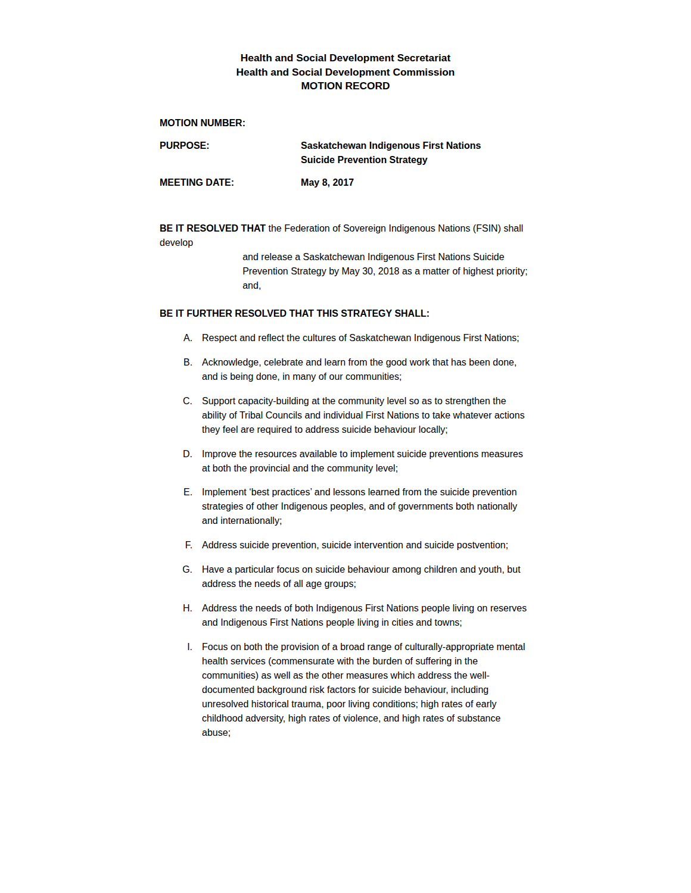Health and Social Development Secretariat
Health and Social Development Commission
MOTION RECORD
| MOTION NUMBER: | |
| PURPOSE: | Saskatchewan Indigenous First Nations Suicide Prevention Strategy |
| MEETING DATE: | May 8, 2017 |
BE IT RESOLVED THAT the Federation of Sovereign Indigenous Nations (FSIN) shall develop and release a Saskatchewan Indigenous First Nations Suicide Prevention Strategy by May 30, 2018 as a matter of highest priority; and,
BE IT FURTHER RESOLVED THAT THIS STRATEGY SHALL:
Respect and reflect the cultures of Saskatchewan Indigenous First Nations;
Acknowledge, celebrate and learn from the good work that has been done, and is being done, in many of our communities;
Support capacity-building at the community level so as to strengthen the ability of Tribal Councils and individual First Nations to take whatever actions they feel are required to address suicide behaviour locally;
Improve the resources available to implement suicide preventions measures at both the provincial and the community level;
Implement ‘best practices’ and lessons learned from the suicide prevention strategies of other Indigenous peoples, and of governments both nationally and internationally;
Address suicide prevention, suicide intervention and suicide postvention;
Have a particular focus on suicide behaviour among children and youth, but address the needs of all age groups;
Address the needs of both Indigenous First Nations people living on reserves and Indigenous First Nations people living in cities and towns;
Focus on both the provision of a broad range of culturally-appropriate mental health services (commensurate with the burden of suffering in the communities) as well as the other measures which address the well-documented background risk factors for suicide behaviour, including unresolved historical trauma, poor living conditions; high rates of early childhood adversity, high rates of violence, and high rates of substance abuse;